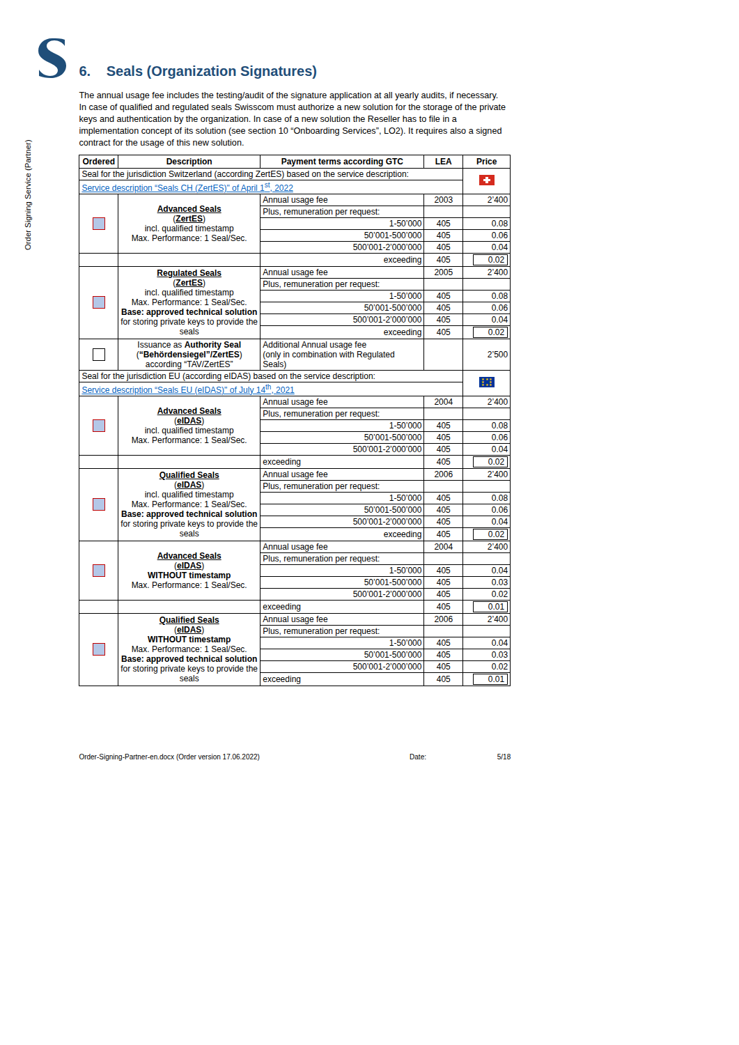Order Signing Service (Partner)
6. Seals (Organization Signatures)
The annual usage fee includes the testing/audit of the signature application at all yearly audits, if necessary.
In case of qualified and regulated seals Swisscom must authorize a new solution for the storage of the private keys and authentication by the organization. In case of a new solution the Reseller has to file in a implementation concept of its solution (see section 10 “Onboarding Services”, LO2). It requires also a signed contract for the usage of this new solution.
| Ordered | Description | Payment terms according GTC | LEA | Price |
| --- | --- | --- | --- | --- |
| Seal for the jurisdiction Switzerland (according ZertES) based on the service description: | |
| Service description “Seals CH (ZertES)" of April 1 st , 2022 |
| | Advanced Seals ( ZertES ) incl. qualified timestamp Max. Performance: 1 Seal/Sec. | Annual usage fee | 2003 | 2’400 |
| Plus, remuneration per request: | | |
| 1-50’000 | 405 | 0.08 |
| 50’001-500’000 | 405 | 0.06 |
| 500’001-2’000’000 | 405 | 0.04 |
| | | exceeding | 405 | 0.02 |
| | Regulated Seals ( ZertES ) incl. qualified timestamp Max. Performance: 1 Seal/Sec. Base: approved technical solution for storing private keys to provide the seals | Annual usage fee | 2005 | 2’400 |
| Plus, remuneration per request: | | |
| 1-50’000 | 405 | 0.08 |
| 50’001-500’000 | 405 | 0.06 |
| 500’001-2’000’000 | 405 | 0.04 |
| exceeding | 405 | 0.02 |
| | Issuance as Authority Seal ( “Behördensiegel”/ZertES ) according “TAV/ZertES” | Additional Annual usage fee (only in combination with Regulated Seals) | | 2’500 |
| Seal for the jurisdiction EU (according eIDAS) based on the service description: | ★ ★ ★ ★ ★ ★ ★ ★ |
| Service description “Seals EU (eIDAS)" of July 14 th , 2021 |
| | Advanced Seals ( eIDAS ) incl. qualified timestamp Max. Performance: 1 Seal/Sec. | Annual usage fee | 2004 | 2’400 |
| Plus, remuneration per request: | | |
| 1-50’000 | 405 | 0.08 |
| 50’001-500’000 | 405 | 0.06 |
| 500’001-2’000’000 | 405 | 0.04 |
| | | exceeding | 405 | 0.02 |
| | Qualified Seals ( eIDAS ) incl. qualified timestamp Max. Performance: 1 Seal/Sec. Base: approved technical solution for storing private keys to provide the seals | Annual usage fee | 2006 | 2’400 |
| Plus, remuneration per request: | | |
| 1-50’000 | 405 | 0.08 |
| 50’001-500’000 | 405 | 0.06 |
| 500’001-2’000’000 | 405 | 0.04 |
| exceeding | 405 | 0.02 |
| | Advanced Seals ( eIDAS ) WITHOUT timestamp Max. Performance: 1 Seal/Sec. | Annual usage fee | 2004 | 2’400 |
| Plus, remuneration per request: | | |
| 1-50’000 | 405 | 0.04 |
| 50’001-500’000 | 405 | 0.03 |
| 500’001-2’000’000 | 405 | 0.02 |
| | | exceeding | 405 | 0.01 |
| | Qualified Seals ( eIDAS ) WITHOUT timestamp Max. Performance: 1 Seal/Sec. Base: approved technical solution for storing private keys to provide the seals | Annual usage fee | 2006 | 2’400 |
| Plus, remuneration per request: | | |
| 1-50’000 | 405 | 0.04 |
| 50’001-500’000 | 405 | 0.03 |
| 500’001-2’000’000 | 405 | 0.02 |
| exceeding | 405 | 0.01 |
Order-Signing-Partner-en.docx (Order version 17.06.2022)
Date:
5/18